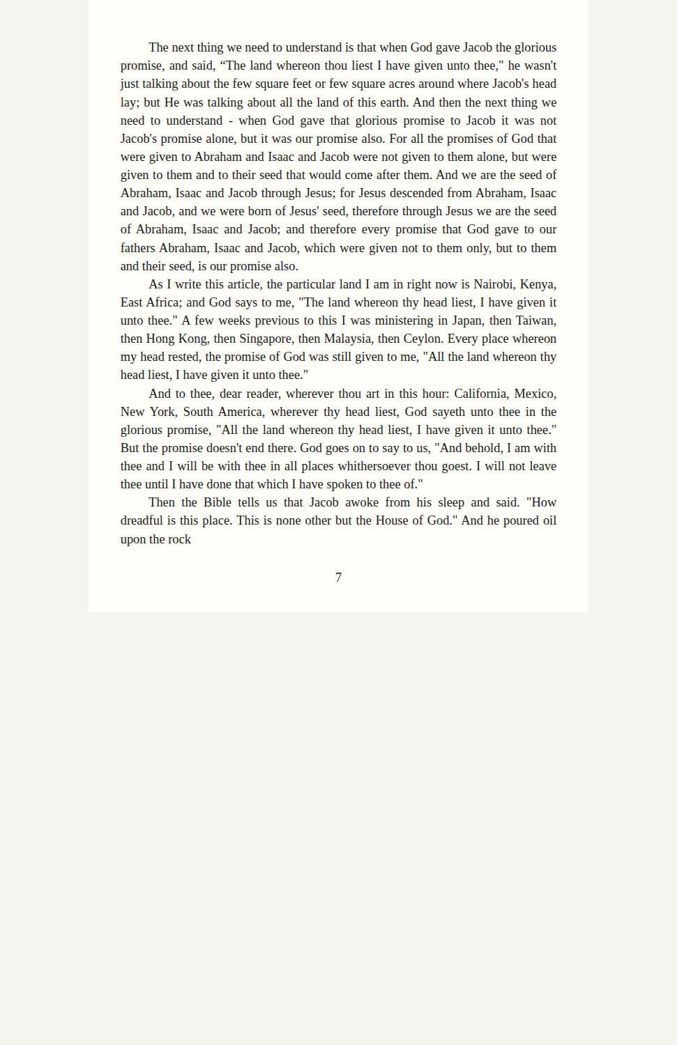The next thing we need to understand is that when God gave Jacob the glorious promise, and said, “The land whereon thou liest I have given unto thee," he wasn't just talking about the few square feet or few square acres around where Jacob's head lay; but He was talking about all the land of this earth. And then the next thing we need to understand - when God gave that glorious promise to Jacob it was not Jacob's promise alone, but it was our promise also. For all the promises of God that were given to Abraham and Isaac and Jacob were not given to them alone, but were given to them and to their seed that would come after them. And we are the seed of Abraham, Isaac and Jacob through Jesus; for Jesus descended from Abraham, Isaac and Jacob, and we were born of Jesus' seed, therefore through Jesus we are the seed of Abraham, Isaac and Jacob; and therefore every promise that God gave to our fathers Abraham, Isaac and Jacob, which were given not to them only, but to them and their seed, is our promise also.
As I write this article, the particular land I am in right now is Nairobi, Kenya, East Africa; and God says to me, "The land whereon thy head liest, I have given it unto thee." A few weeks previous to this I was ministering in Japan, then Taiwan, then Hong Kong, then Singapore, then Malaysia, then Ceylon. Every place whereon my head rested, the promise of God was still given to me, "All the land whereon thy head liest, I have given it unto thee."
And to thee, dear reader, wherever thou art in this hour: California, Mexico, New York, South America, wherever thy head liest, God sayeth unto thee in the glorious promise, "All the land whereon thy head liest, I have given it unto thee." But the promise doesn't end there. God goes on to say to us, "And behold, I am with thee and I will be with thee in all places whithersoever thou goest. I will not leave thee until I have done that which I have spoken to thee of."
Then the Bible tells us that Jacob awoke from his sleep and said. "How dreadful is this place. This is none other but the House of God." And he poured oil upon the rock
7